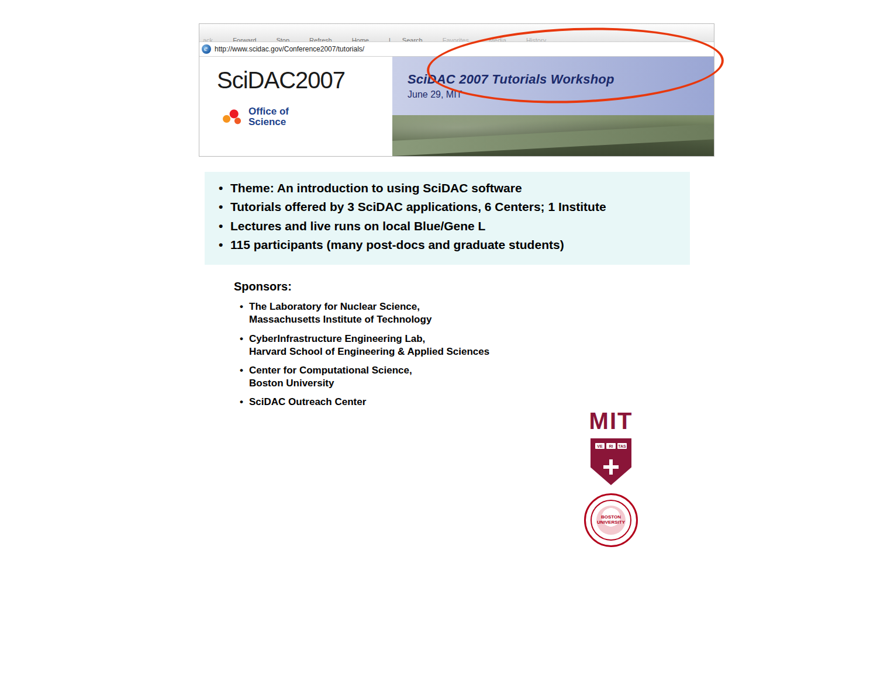ack Forward Stop Refresh Home | Search Favorites Media History
http://www.scidac.gov/Conference2007/tutorials/
SciDAC2007
Office of
Science
SciDAC 2007 Tutorials Workshop
June 29, MIT
Theme: An introduction to using SciDAC software
Tutorials offered by 3 SciDAC applications, 6 Centers; 1 Institute
Lectures and live runs on local Blue/Gene L
115 participants (many post-docs and graduate students)
Sponsors:
The Laboratory for Nuclear Science,
Massachusetts Institute of Technology
CyberInfrastructure Engineering Lab,
Harvard School of Engineering & Applied Sciences
Center for Computational Science,
Boston University
SciDAC Outreach Center
MIT
VE
RI
TAS
BOSTON
UNIVERSITY